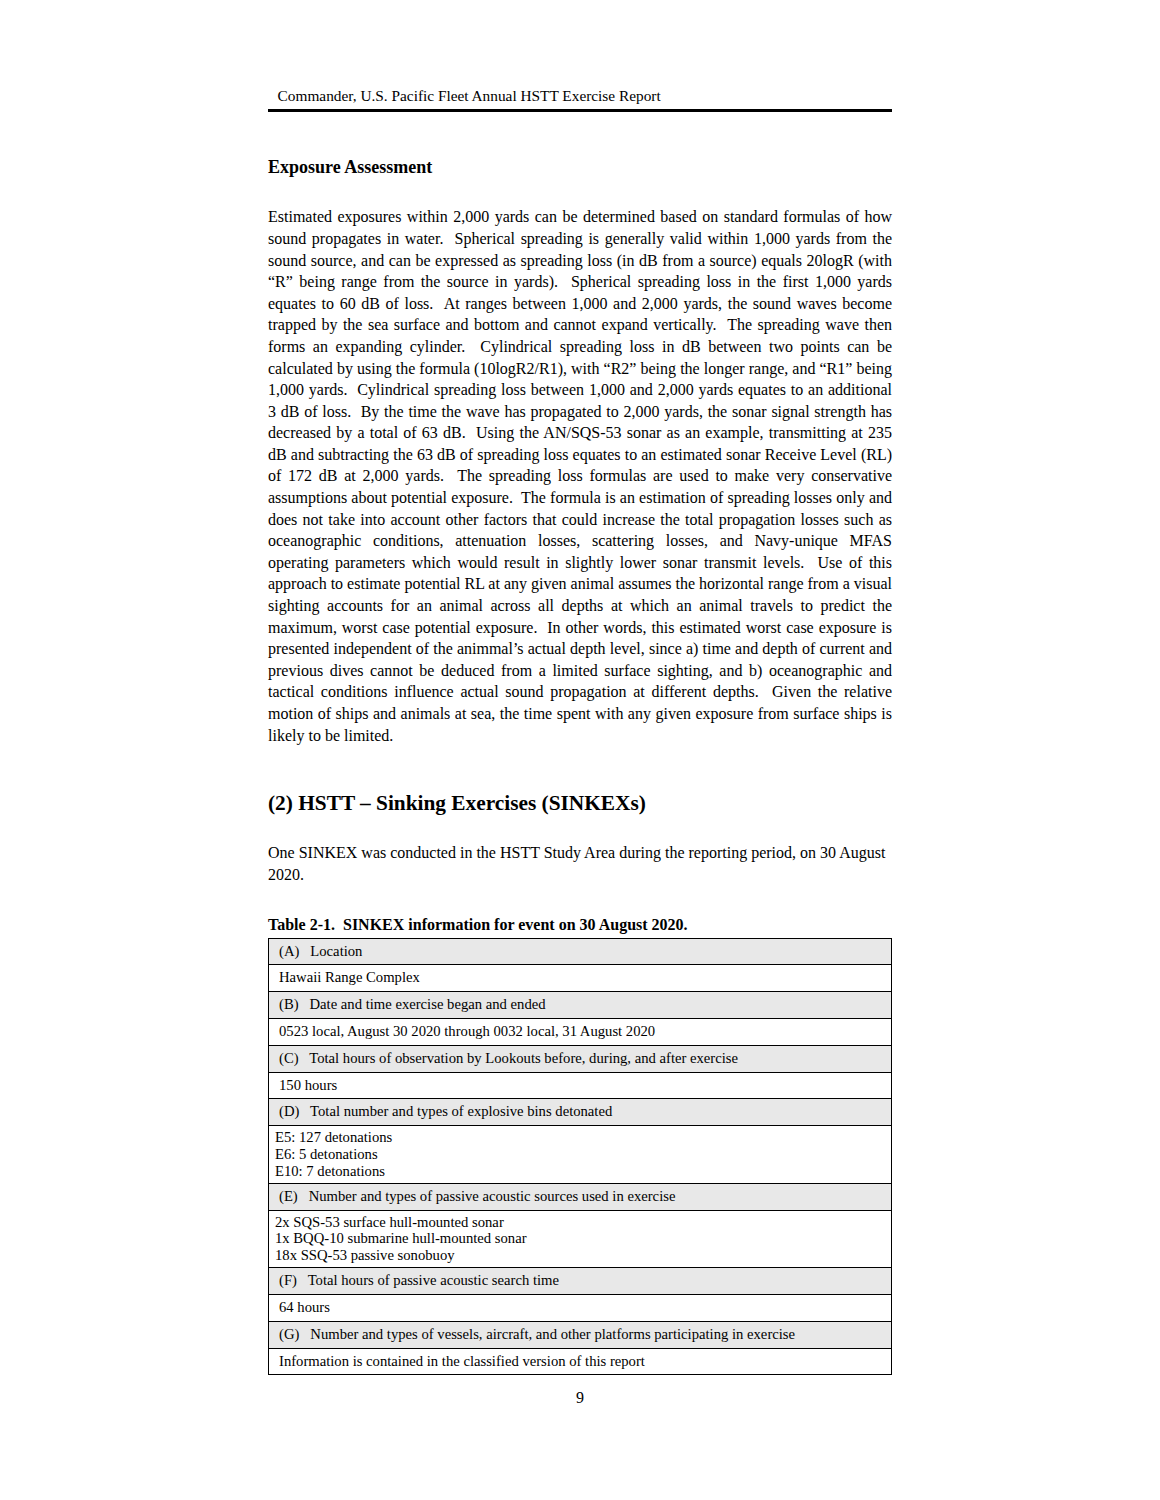Commander, U.S. Pacific Fleet Annual HSTT Exercise Report
Exposure Assessment
Estimated exposures within 2,000 yards can be determined based on standard formulas of how sound propagates in water. Spherical spreading is generally valid within 1,000 yards from the sound source, and can be expressed as spreading loss (in dB from a source) equals 20logR (with “R” being range from the source in yards). Spherical spreading loss in the first 1,000 yards equates to 60 dB of loss. At ranges between 1,000 and 2,000 yards, the sound waves become trapped by the sea surface and bottom and cannot expand vertically. The spreading wave then forms an expanding cylinder. Cylindrical spreading loss in dB between two points can be calculated by using the formula (10logR2/R1), with “R2” being the longer range, and “R1” being 1,000 yards. Cylindrical spreading loss between 1,000 and 2,000 yards equates to an additional 3 dB of loss. By the time the wave has propagated to 2,000 yards, the sonar signal strength has decreased by a total of 63 dB. Using the AN/SQS-53 sonar as an example, transmitting at 235 dB and subtracting the 63 dB of spreading loss equates to an estimated sonar Receive Level (RL) of 172 dB at 2,000 yards. The spreading loss formulas are used to make very conservative assumptions about potential exposure. The formula is an estimation of spreading losses only and does not take into account other factors that could increase the total propagation losses such as oceanographic conditions, attenuation losses, scattering losses, and Navy-unique MFAS operating parameters which would result in slightly lower sonar transmit levels. Use of this approach to estimate potential RL at any given animal assumes the horizontal range from a visual sighting accounts for an animal across all depths at which an animal travels to predict the maximum, worst case potential exposure. In other words, this estimated worst case exposure is presented independent of the animmal’s actual depth level, since a) time and depth of current and previous dives cannot be deduced from a limited surface sighting, and b) oceanographic and tactical conditions influence actual sound propagation at different depths. Given the relative motion of ships and animals at sea, the time spent with any given exposure from surface ships is likely to be limited.
(2) HSTT – Sinking Exercises (SINKEXs)
One SINKEX was conducted in the HSTT Study Area during the reporting period, on 30 August 2020.
Table 2-1. SINKEX information for event on 30 August 2020.
| (A) Location |
| Hawaii Range Complex |
| (B) Date and time exercise began and ended |
| 0523 local, August 30 2020 through 0032 local, 31 August 2020 |
| (C) Total hours of observation by Lookouts before, during, and after exercise |
| 150 hours |
| (D) Total number and types of explosive bins detonated |
| E5: 127 detonations E6: 5 detonations E10: 7 detonations |
| (E) Number and types of passive acoustic sources used in exercise |
| 2x SQS-53 surface hull-mounted sonar 1x BQQ-10 submarine hull-mounted sonar 18x SSQ-53 passive sonobuoy |
| (F) Total hours of passive acoustic search time |
| 64 hours |
| (G) Number and types of vessels, aircraft, and other platforms participating in exercise |
| Information is contained in the classified version of this report |
9